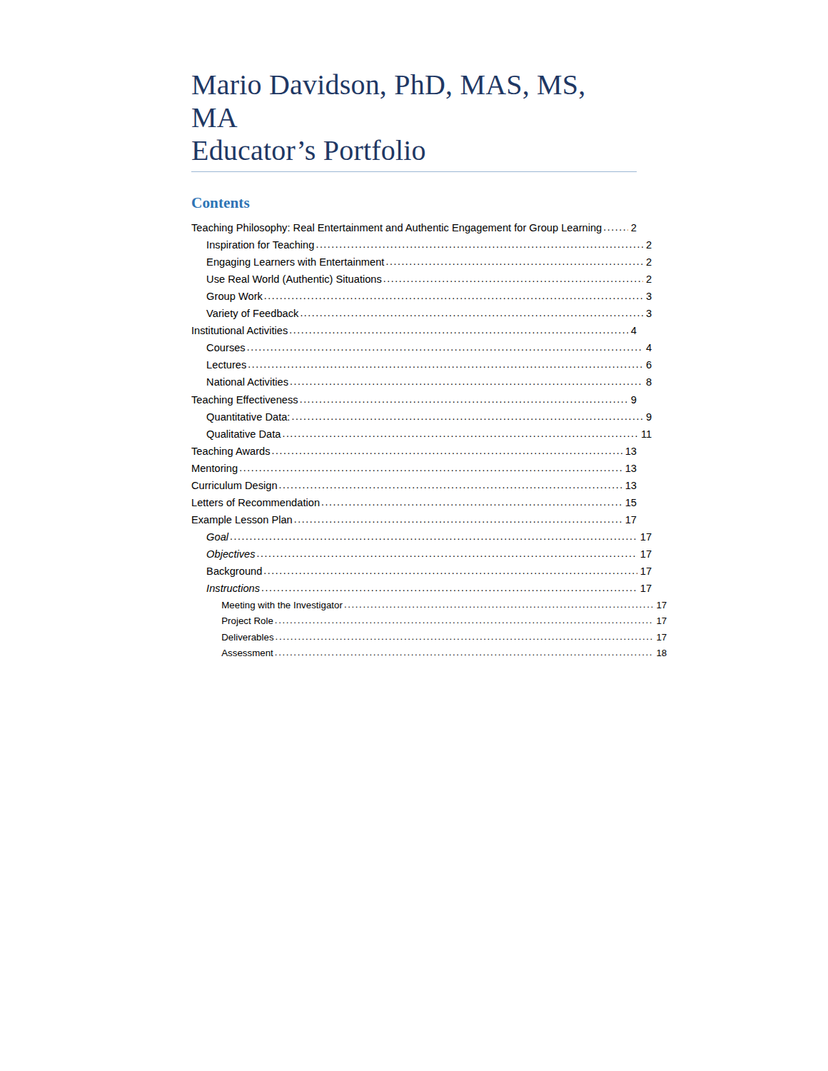Mario Davidson, PhD, MAS, MS, MA
Educator’s Portfolio
Contents
Teaching Philosophy: Real Entertainment and Authentic Engagement for Group Learning ....................... 2
Inspiration for Teaching ................................................................................................................. 2
Engaging Learners with Entertainment ............................................................................................. 2
Use Real World (Authentic) Situations .............................................................................................. 2
Group Work ................................................................................................................................. 3
Variety of Feedback ..................................................................................................................... 3
Institutional Activities ....................................................................................................................... 4
Courses ....................................................................................................................................... 4
Lectures ...................................................................................................................................... 6
National Activities ....................................................................................................................... 8
Teaching Effectiveness ...................................................................................................................... 9
Quantitative Data: ....................................................................................................................... 9
Qualitative Data ......................................................................................................................... 11
Teaching Awards ............................................................................................................................. 13
Mentoring ....................................................................................................................................... 13
Curriculum Design ........................................................................................................................... 13
Letters of Recommendation ........................................................................................................... 15
Example Lesson Plan ........................................................................................................................ 17
Goal .............................................................................................................................................. 17
Objectives ................................................................................................................................... 17
Background ................................................................................................................................ 17
Instructions ................................................................................................................................ 17
Meeting with the Investigator ....................................................................................................... 17
Project Role ............................................................................................................................. 17
Deliverables ............................................................................................................................ 17
Assessment ........................................................................................................................... 18